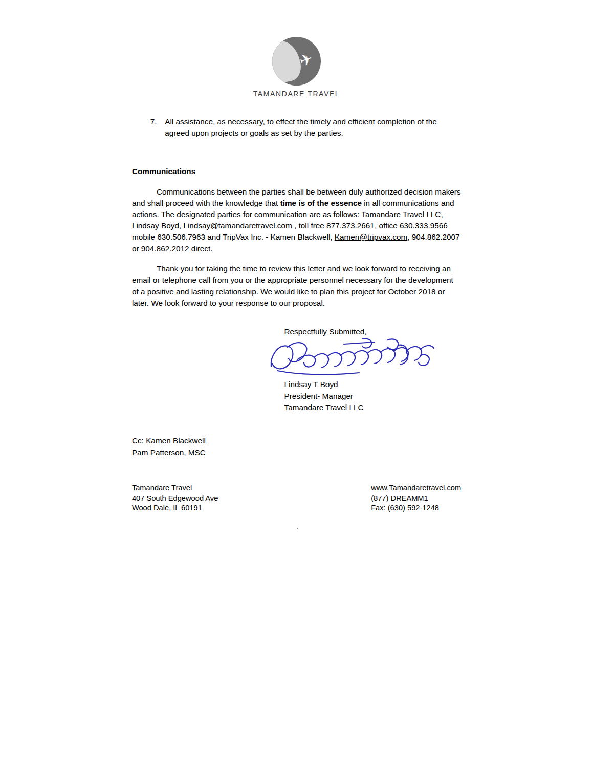✈
TAMANDARE TRAVEL
All assistance, as necessary, to effect the timely and efficient completion of the agreed upon projects or goals as set by the parties.
Communications
Communications between the parties shall be between duly authorized decision makers and shall proceed with the knowledge that time is of the essence in all communications and actions. The designated parties for communication are as follows: Tamandare Travel LLC, Lindsay Boyd, Lindsay@tamandaretravel.com , toll free 877.373.2661, office 630.333.9566 mobile 630.506.7963 and TripVax Inc. - Kamen Blackwell, Kamen@tripvax.com, 904.862.2007 or 904.862.2012 direct.
Thank you for taking the time to review this letter and we look forward to receiving an email or telephone call from you or the appropriate personnel necessary for the development of a positive and lasting relationship. We would like to plan this project for October 2018 or later. We look forward to your response to our proposal.
Respectfully Submitted,
Lindsay T Boyd
President- Manager
Tamandare Travel LLC
Cc: Kamen Blackwell
Pam Patterson, MSC
Tamandare Travel
407 South Edgewood Ave
Wood Dale, IL 60191
www.Tamandaretravel.com
(877) DREAMM1
Fax: (630) 592-1248
.